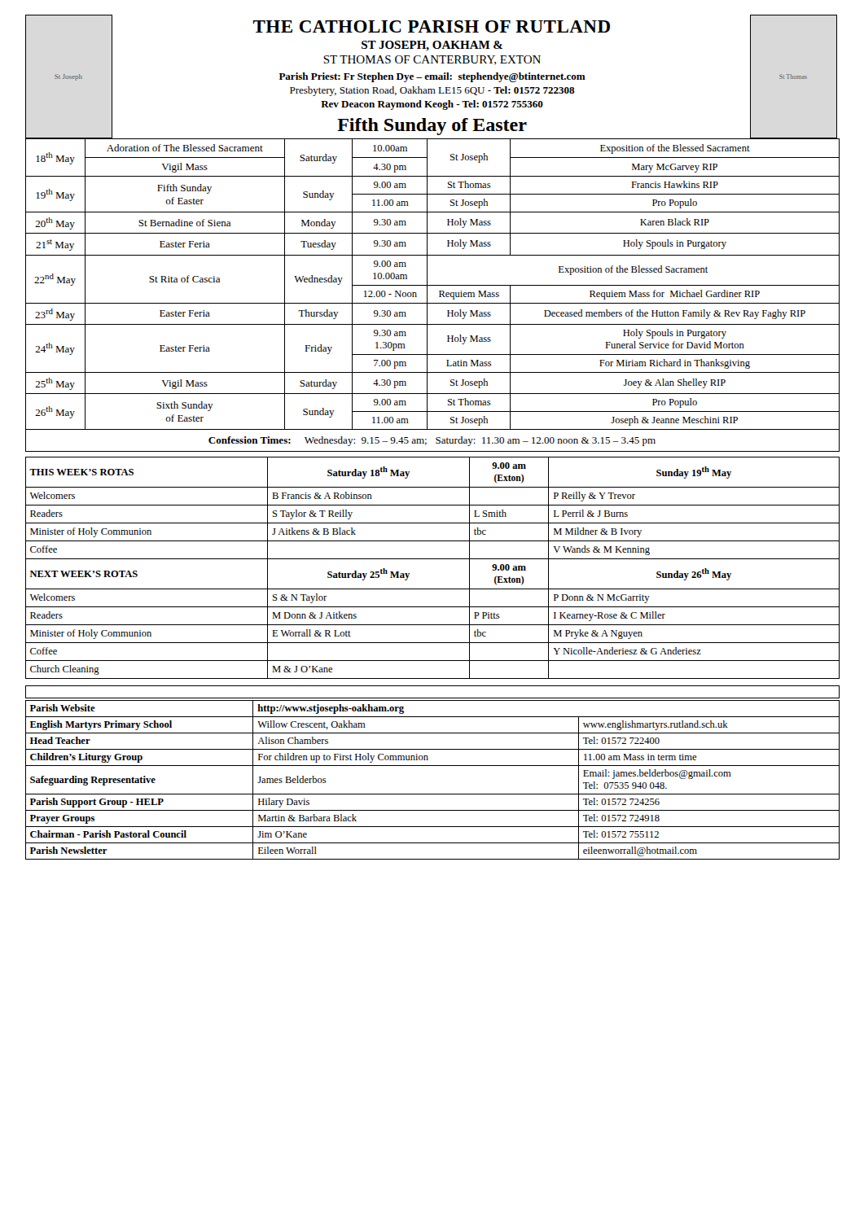THE CATHOLIC PARISH OF RUTLAND
ST JOSEPH, OAKHAM &
ST THOMAS OF CANTERBURY, EXTON
Parish Priest: Fr Stephen Dye – email: stephendye@btinternet.com
Presbytery, Station Road, Oakham LE15 6QU - Tel: 01572 722308
Rev Deacon Raymond Keogh - Tel: 01572 755360
Fifth Sunday of Easter
| 18 th May | Adoration of The Blessed Sacrament | Saturday | 10.00am | St Joseph | Exposition of the Blessed Sacrament |
| Vigil Mass | 4.30 pm | Mary McGarvey RIP |
| 19 th May | Fifth Sunday of Easter | Sunday | 9.00 am | St Thomas | Francis Hawkins RIP |
| 11.00 am | St Joseph | Pro Populo |
| 20 th May | St Bernadine of Siena | Monday | 9.30 am | Holy Mass | Karen Black RIP |
| 21 st May | Easter Feria | Tuesday | 9.30 am | Holy Mass | Holy Spouls in Purgatory |
| 22 nd May | St Rita of Cascia | Wednesday | 9.00 am 10.00am | Exposition of the Blessed Sacrament |
| 12.00 - Noon | Requiem Mass | Requiem Mass for Michael Gardiner RIP |
| 23 rd May | Easter Feria | Thursday | 9.30 am | Holy Mass | Deceased members of the Hutton Family & Rev Ray Faghy RIP |
| 24 th May | Easter Feria | Friday | 9.30 am 1.30pm | Holy Mass | Holy Spouls in Purgatory Funeral Service for David Morton |
| 7.00 pm | Latin Mass | For Miriam Richard in Thanksgiving |
| 25 th May | Vigil Mass | Saturday | 4.30 pm | St Joseph | Joey & Alan Shelley RIP |
| 26 th May | Sixth Sunday of Easter | Sunday | 9.00 am | St Thomas | Pro Populo |
| 11.00 am | St Joseph | Joseph & Jeanne Meschini RIP |
Confession Times: Wednesday: 9.15 – 9.45 am; Saturday: 11.30 am – 12.00 noon & 3.15 – 3.45 pm
| THIS WEEK’S ROTAS | Saturday 18 th May | 9.00 am (Exton) | Sunday 19 th May |
| --- | --- | --- | --- |
| Welcomers | B Francis & A Robinson | | P Reilly & Y Trevor |
| Readers | S Taylor & T Reilly | L Smith | L Perril & J Burns |
| Minister of Holy Communion | J Aitkens & B Black | tbc | M Mildner & B Ivory |
| Coffee | | | V Wands & M Kenning |
| NEXT WEEK’S ROTAS | Saturday 25 th May | 9.00 am (Exton) | Sunday 26 th May |
| Welcomers | S & N Taylor | | P Donn & N McGarrity |
| Readers | M Donn & J Aitkens | P Pitts | I Kearney-Rose & C Miller |
| Minister of Holy Communion | E Worrall & R Lott | tbc | M Pryke & A Nguyen |
| Coffee | | | Y Nicolle-Anderiesz & G Anderiesz |
| Church Cleaning | M & J O’Kane | | |
| Parish Website | http://www.stjosephs-oakham.org |
| English Martyrs Primary School | Willow Crescent, Oakham | www.englishmartyrs.rutland.sch.uk |
| Head Teacher | Alison Chambers | Tel: 01572 722400 |
| Children’s Liturgy Group | For children up to First Holy Communion | 11.00 am Mass in term time |
| Safeguarding Representative | James Belderbos | Email: james.belderbos@gmail.com Tel: 07535 940 048. |
| Parish Support Group - HELP | Hilary Davis | Tel: 01572 724256 |
| Prayer Groups | Martin & Barbara Black | Tel: 01572 724918 |
| Chairman - Parish Pastoral Council | Jim O’Kane | Tel: 01572 755112 |
| Parish Newsletter | Eileen Worrall | eileenworrall@hotmail.com |